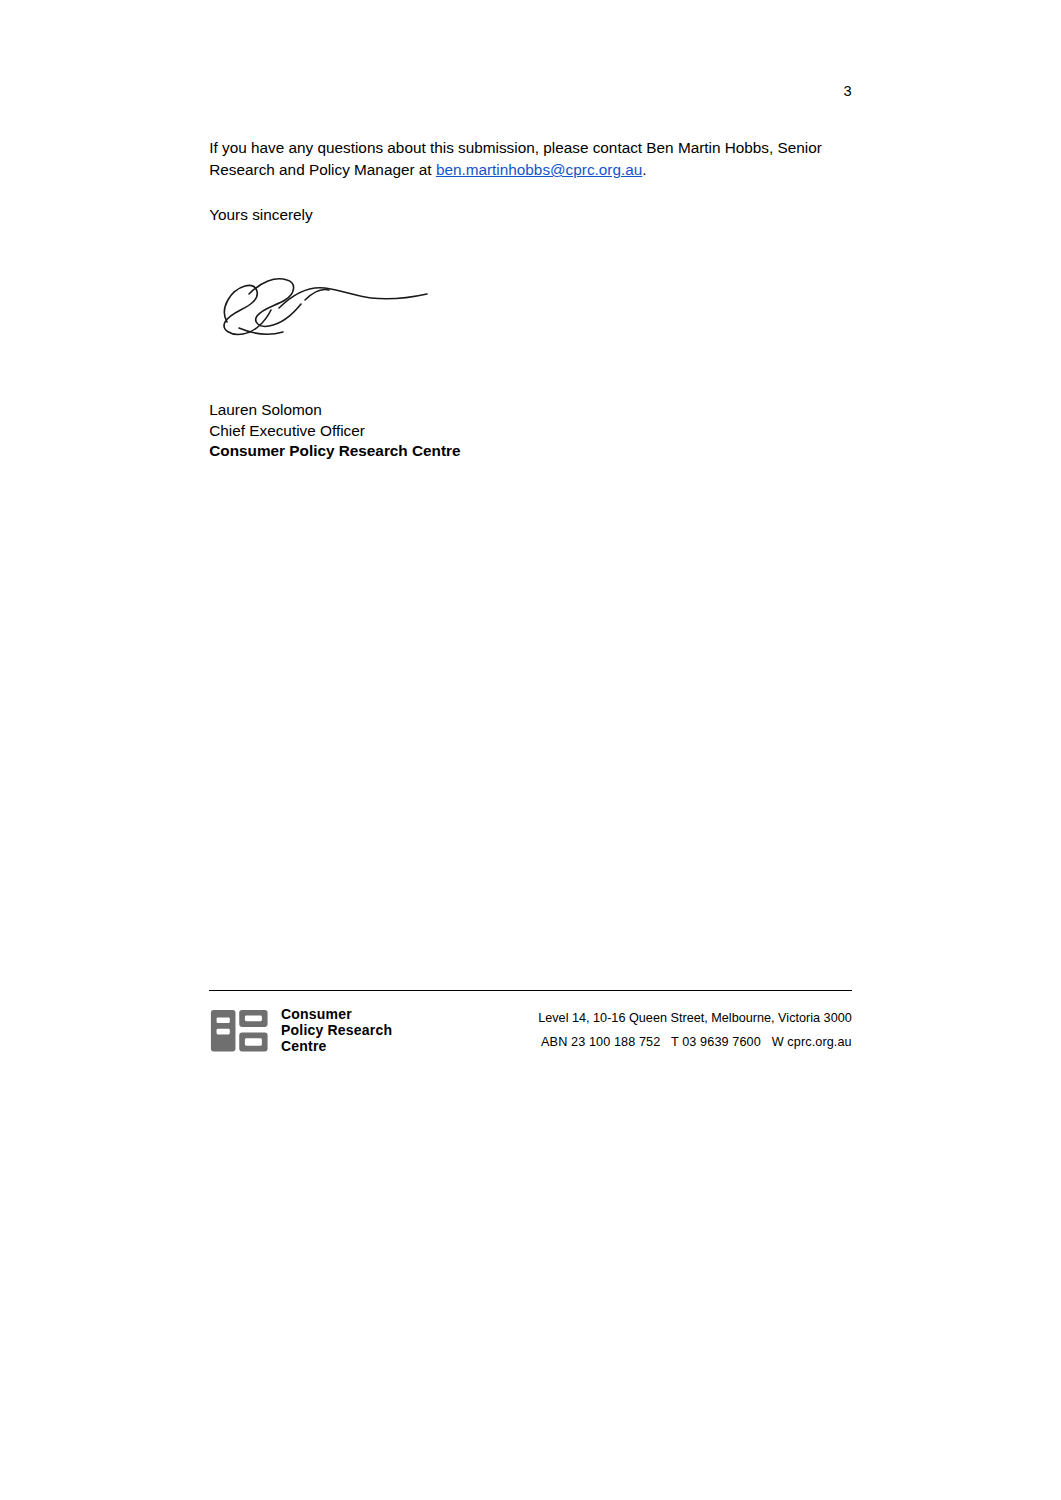3
If you have any questions about this submission, please contact Ben Martin Hobbs, Senior Research and Policy Manager at ben.martinhobbs@cprc.org.au.
Yours sincerely
Lauren Solomon
Chief Executive Officer
Consumer Policy Research Centre
Consumer
Policy Research
Centre
Level 14, 10-16 Queen Street, Melbourne, Victoria 3000
ABN 23 100 188 752 T 03 9639 7600 W cprc.org.au